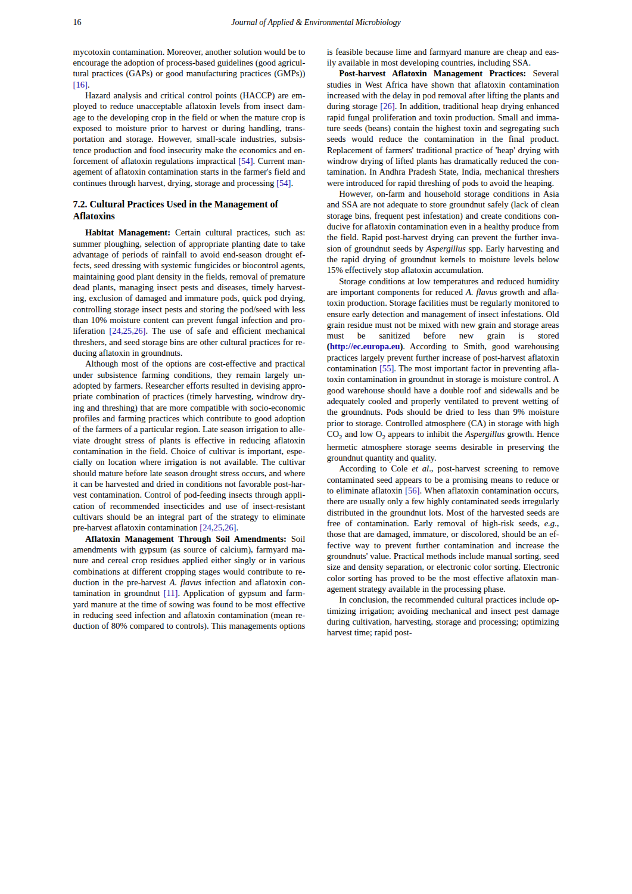16 Journal of Applied & Environmental Microbiology 16
mycotoxin contamination. Moreover, another solution would be to encourage the adoption of process-based guidelines (good agricultural practices (GAPs) or good manufacturing practices (GMPs)) [16].
Hazard analysis and critical control points (HACCP) are employed to reduce unacceptable aflatoxin levels from insect damage to the developing crop in the field or when the mature crop is exposed to moisture prior to harvest or during handling, transportation and storage. However, small-scale industries, subsistence production and food insecurity make the economics and enforcement of aflatoxin regulations impractical [54]. Current management of aflatoxin contamination starts in the farmer's field and continues through harvest, drying, storage and processing [54].
7.2. Cultural Practices Used in the Management of Aflatoxins
Habitat Management: Certain cultural practices, such as: summer ploughing, selection of appropriate planting date to take advantage of periods of rainfall to avoid end-season drought effects, seed dressing with systemic fungicides or biocontrol agents, maintaining good plant density in the fields, removal of premature dead plants, managing insect pests and diseases, timely harvesting, exclusion of damaged and immature pods, quick pod drying, controlling storage insect pests and storing the pod/seed with less than 10% moisture content can prevent fungal infection and proliferation [24,25,26]. The use of safe and efficient mechanical threshers, and seed storage bins are other cultural practices for reducing aflatoxin in groundnuts.
Although most of the options are cost-effective and practical under subsistence farming conditions, they remain largely un-adopted by farmers. Researcher efforts resulted in devising appropriate combination of practices (timely harvesting, windrow drying and threshing) that are more compatible with socio-economic profiles and farming practices which contribute to good adoption of the farmers of a particular region. Late season irrigation to alleviate drought stress of plants is effective in reducing aflatoxin contamination in the field. Choice of cultivar is important, especially on location where irrigation is not available. The cultivar should mature before late season drought stress occurs, and where it can be harvested and dried in conditions not favorable post-harvest contamination. Control of pod-feeding insects through application of recommended insecticides and use of insect-resistant cultivars should be an integral part of the strategy to eliminate pre-harvest aflatoxin contamination [24,25,26].
Aflatoxin Management Through Soil Amendments: Soil amendments with gypsum (as source of calcium), farmyard manure and cereal crop residues applied either singly or in various combinations at different cropping stages would contribute to reduction in the pre-harvest A. flavus infection and aflatoxin contamination in groundnut [11]. Application of gypsum and farmyard manure at the time of sowing was found to be most effective in reducing seed infection and aflatoxin contamination (mean reduction of 80% compared to controls). This managements options is feasible because lime and farmyard manure are cheap and easily available in most developing countries, including SSA.
Post-harvest Aflatoxin Management Practices: Several studies in West Africa have shown that aflatoxin contamination increased with the delay in pod removal after lifting the plants and during storage [26]. In addition, traditional heap drying enhanced rapid fungal proliferation and toxin production. Small and immature seeds (beans) contain the highest toxin and segregating such seeds would reduce the contamination in the final product. Replacement of farmers' traditional practice of 'heap' drying with windrow drying of lifted plants has dramatically reduced the contamination. In Andhra Pradesh State, India, mechanical threshers were introduced for rapid threshing of pods to avoid the heaping.
However, on-farm and household storage conditions in Asia and SSA are not adequate to store groundnut safely (lack of clean storage bins, frequent pest infestation) and create conditions conducive for aflatoxin contamination even in a healthy produce from the field. Rapid post-harvest drying can prevent the further invasion of groundnut seeds by Aspergillus spp. Early harvesting and the rapid drying of groundnut kernels to moisture levels below 15% effectively stop aflatoxin accumulation.
Storage conditions at low temperatures and reduced humidity are important components for reduced A. flavus growth and aflatoxin production. Storage facilities must be regularly monitored to ensure early detection and management of insect infestations. Old grain residue must not be mixed with new grain and storage areas must be sanitized before new grain is stored (http://ec.europa.eu). According to Smith, good warehousing practices largely prevent further increase of post-harvest aflatoxin contamination [55]. The most important factor in preventing aflatoxin contamination in groundnut in storage is moisture control. A good warehouse should have a double roof and sidewalls and be adequately cooled and properly ventilated to prevent wetting of the groundnuts. Pods should be dried to less than 9% moisture prior to storage. Controlled atmosphere (CA) in storage with high CO2 and low O2 appears to inhibit the Aspergillus growth. Hence hermetic atmosphere storage seems desirable in preserving the groundnut quantity and quality.
According to Cole et al., post-harvest screening to remove contaminated seed appears to be a promising means to reduce or to eliminate aflatoxin [56]. When aflatoxin contamination occurs, there are usually only a few highly contaminated seeds irregularly distributed in the groundnut lots. Most of the harvested seeds are free of contamination. Early removal of high-risk seeds, e.g., those that are damaged, immature, or discolored, should be an effective way to prevent further contamination and increase the groundnuts' value. Practical methods include manual sorting, seed size and density separation, or electronic color sorting. Electronic color sorting has proved to be the most effective aflatoxin management strategy available in the processing phase.
In conclusion, the recommended cultural practices include optimizing irrigation; avoiding mechanical and insect pest damage during cultivation, harvesting, storage and processing; optimizing harvest time; rapid post-